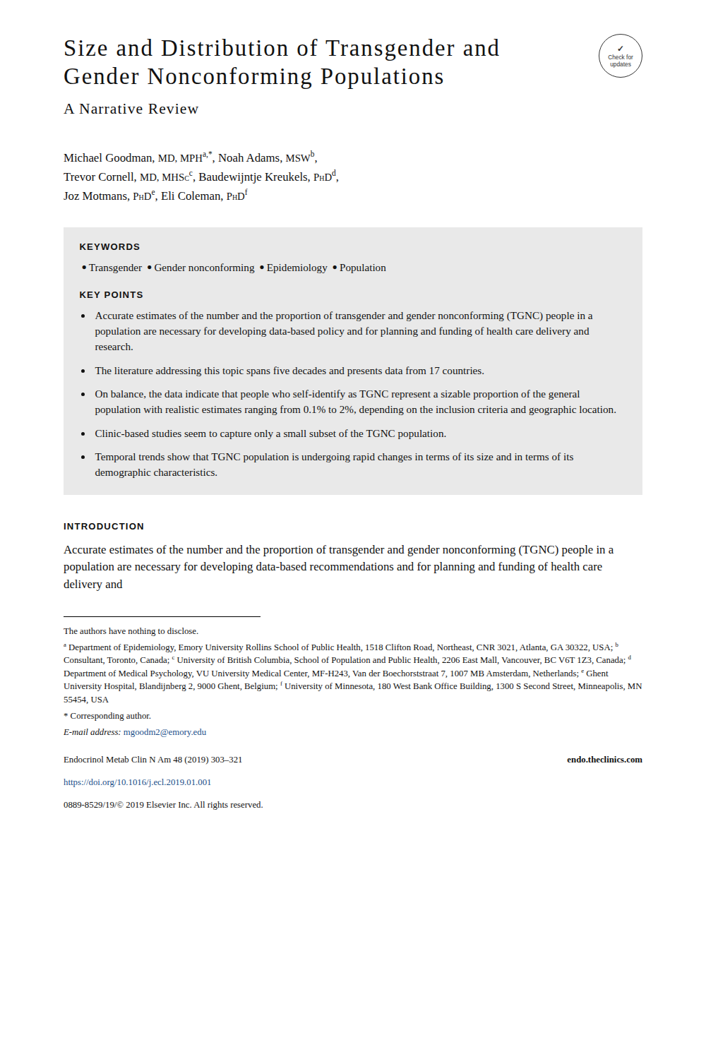✓ Check for
updates
Size and Distribution of Transgender and Gender Nonconforming Populations
A Narrative Review
Michael Goodman, MD, MPHa,*, Noah Adams, MSWb,
Trevor Cornell, MD, MHScc, Baudewijntje Kreukels, PhDd,
Joz Motmans, PhDe, Eli Coleman, PhDf
KEYWORDS
●Transgender ●Gender nonconforming ●Epidemiology ●Population
KEY POINTS
Accurate estimates of the number and the proportion of transgender and gender nonconforming (TGNC) people in a population are necessary for developing data-based policy and for planning and funding of health care delivery and research.
The literature addressing this topic spans five decades and presents data from 17 countries.
On balance, the data indicate that people who self-identify as TGNC represent a sizable proportion of the general population with realistic estimates ranging from 0.1% to 2%, depending on the inclusion criteria and geographic location.
Clinic-based studies seem to capture only a small subset of the TGNC population.
Temporal trends show that TGNC population is undergoing rapid changes in terms of its size and in terms of its demographic characteristics.
INTRODUCTION
Accurate estimates of the number and the proportion of transgender and gender nonconforming (TGNC) people in a population are necessary for developing data-based recommendations and for planning and funding of health care delivery and
The authors have nothing to disclose.
a Department of Epidemiology, Emory University Rollins School of Public Health, 1518 Clifton Road, Northeast, CNR 3021, Atlanta, GA 30322, USA; b Consultant, Toronto, Canada; c University of British Columbia, School of Population and Public Health, 2206 East Mall, Vancouver, BC V6T 1Z3, Canada; d Department of Medical Psychology, VU University Medical Center, MF-H243, Van der Boechorststraat 7, 1007 MB Amsterdam, Netherlands; e Ghent University Hospital, Blandijnberg 2, 9000 Ghent, Belgium; f University of Minnesota, 180 West Bank Office Building, 1300 S Second Street, Minneapolis, MN 55454, USA
* Corresponding author.
E-mail address: mgoodm2@emory.edu
endo.theclinics.com
Endocrinol Metab Clin N Am 48 (2019) 303–321
https://doi.org/10.1016/j.ecl.2019.01.001
0889-8529/19/© 2019 Elsevier Inc. All rights reserved.